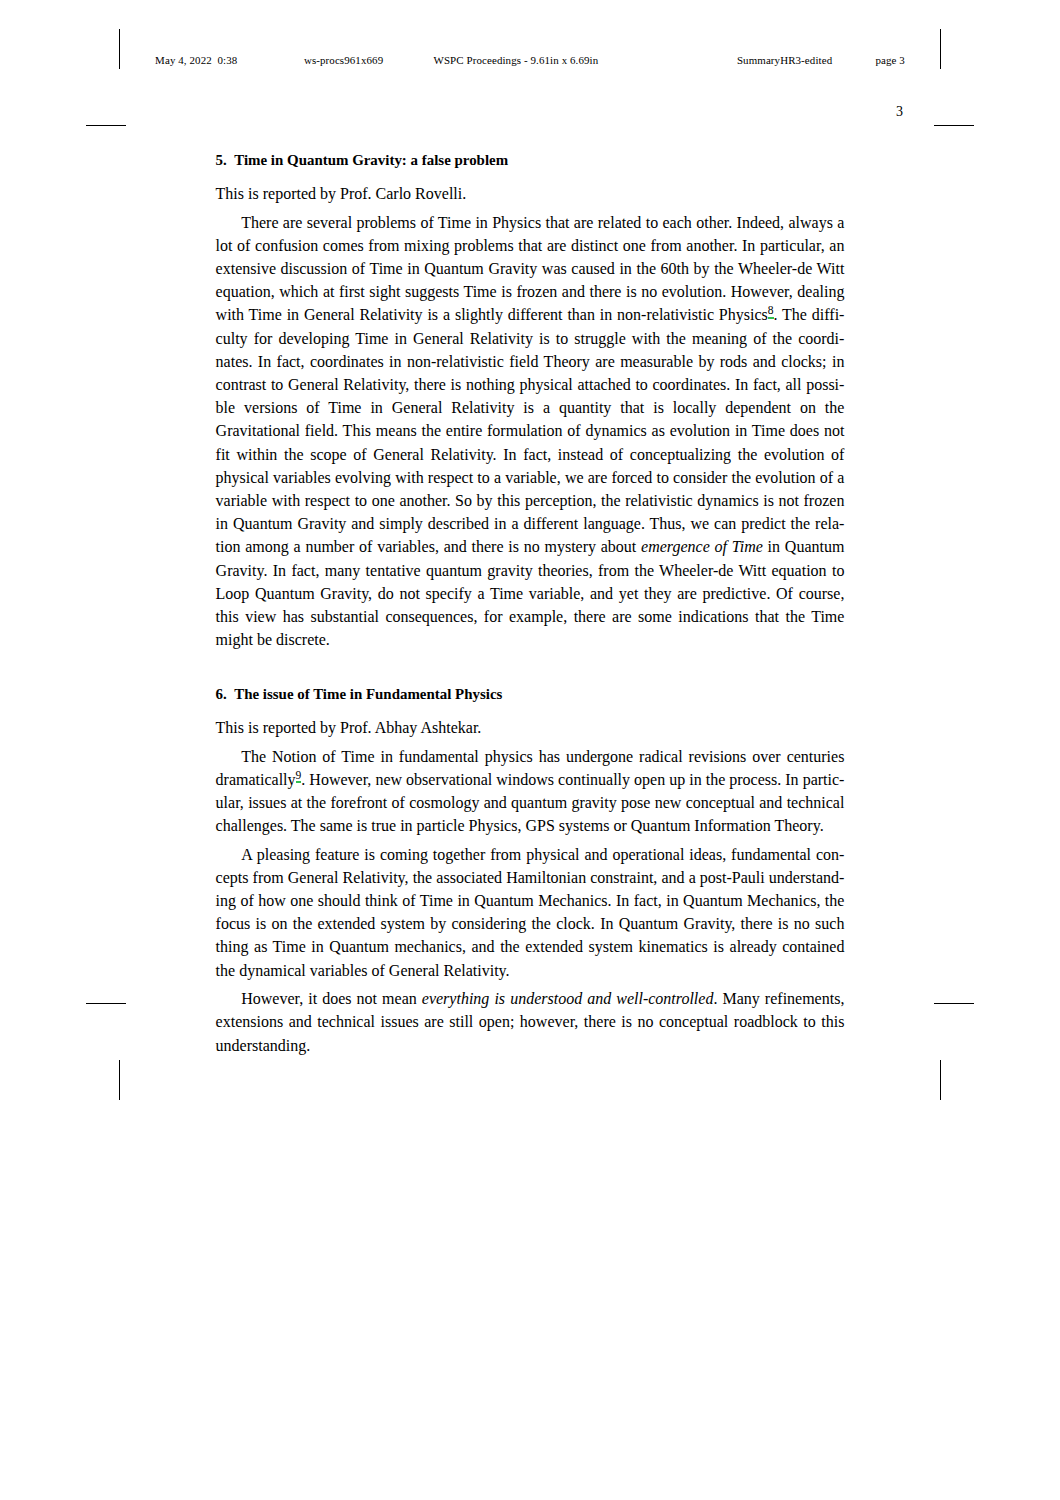May 4, 2022 0:38 ws-procs961x669 WSPC Proceedings - 9.61in x 6.69in SummaryHR3-editedpage 3
3
5. Time in Quantum Gravity: a false problem
This is reported by Prof. Carlo Rovelli.
There are several problems of Time in Physics that are related to each other. Indeed, always a lot of confusion comes from mixing problems that are distinct one from another. In particular, an extensive discussion of Time in Quantum Gravity was caused in the 60th by the Wheeler-de Witt equation, which at first sight suggests Time is frozen and there is no evolution. However, dealing with Time in General Relativity is a slightly different than in non-relativistic Physics8. The difficulty for developing Time in General Relativity is to struggle with the meaning of the coordinates. In fact, coordinates in non-relativistic field Theory are measurable by rods and clocks; in contrast to General Relativity, there is nothing physical attached to coordinates. In fact, all possible versions of Time in General Relativity is a quantity that is locally dependent on the Gravitational field. This means the entire formulation of dynamics as evolution in Time does not fit within the scope of General Relativity. In fact, instead of conceptualizing the evolution of physical variables evolving with respect to a variable, we are forced to consider the evolution of a variable with respect to one another. So by this perception, the relativistic dynamics is not frozen in Quantum Gravity and simply described in a different language. Thus, we can predict the relation among a number of variables, and there is no mystery about emergence of Time in Quantum Gravity. In fact, many tentative quantum gravity theories, from the Wheeler-de Witt equation to Loop Quantum Gravity, do not specify a Time variable, and yet they are predictive. Of course, this view has substantial consequences, for example, there are some indications that the Time might be discrete.
6. The issue of Time in Fundamental Physics
This is reported by Prof. Abhay Ashtekar.
The Notion of Time in fundamental physics has undergone radical revisions over centuries dramatically9. However, new observational windows continually open up in the process. In particular, issues at the forefront of cosmology and quantum gravity pose new conceptual and technical challenges. The same is true in particle Physics, GPS systems or Quantum Information Theory.
A pleasing feature is coming together from physical and operational ideas, fundamental concepts from General Relativity, the associated Hamiltonian constraint, and a post-Pauli understanding of how one should think of Time in Quantum Mechanics. In fact, in Quantum Mechanics, the focus is on the extended system by considering the clock. In Quantum Gravity, there is no such thing as Time in Quantum mechanics, and the extended system kinematics is already contained the dynamical variables of General Relativity.
However, it does not mean everything is understood and well-controlled. Many refinements, extensions and technical issues are still open; however, there is no conceptual roadblock to this understanding.